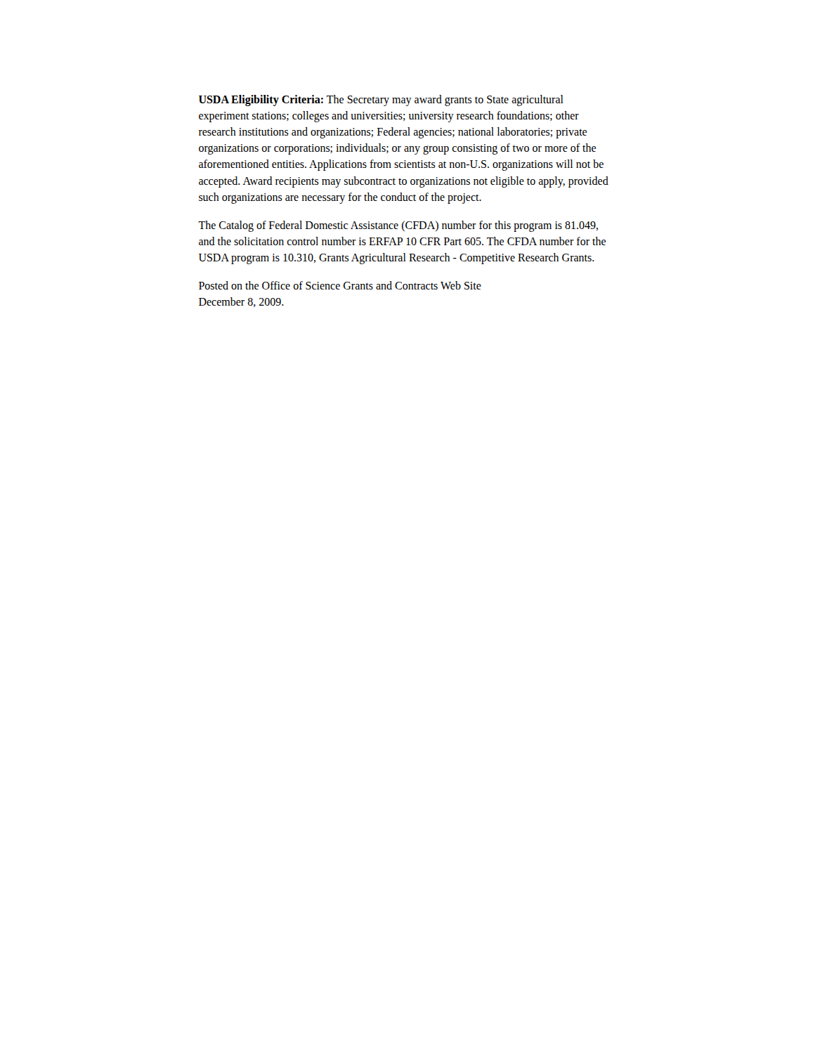USDA Eligibility Criteria: The Secretary may award grants to State agricultural experiment stations; colleges and universities; university research foundations; other research institutions and organizations; Federal agencies; national laboratories; private organizations or corporations; individuals; or any group consisting of two or more of the aforementioned entities. Applications from scientists at non-U.S. organizations will not be accepted. Award recipients may subcontract to organizations not eligible to apply, provided such organizations are necessary for the conduct of the project.
The Catalog of Federal Domestic Assistance (CFDA) number for this program is 81.049, and the solicitation control number is ERFAP 10 CFR Part 605. The CFDA number for the USDA program is 10.310, Grants Agricultural Research - Competitive Research Grants.
Posted on the Office of Science Grants and Contracts Web Site December 8, 2009.